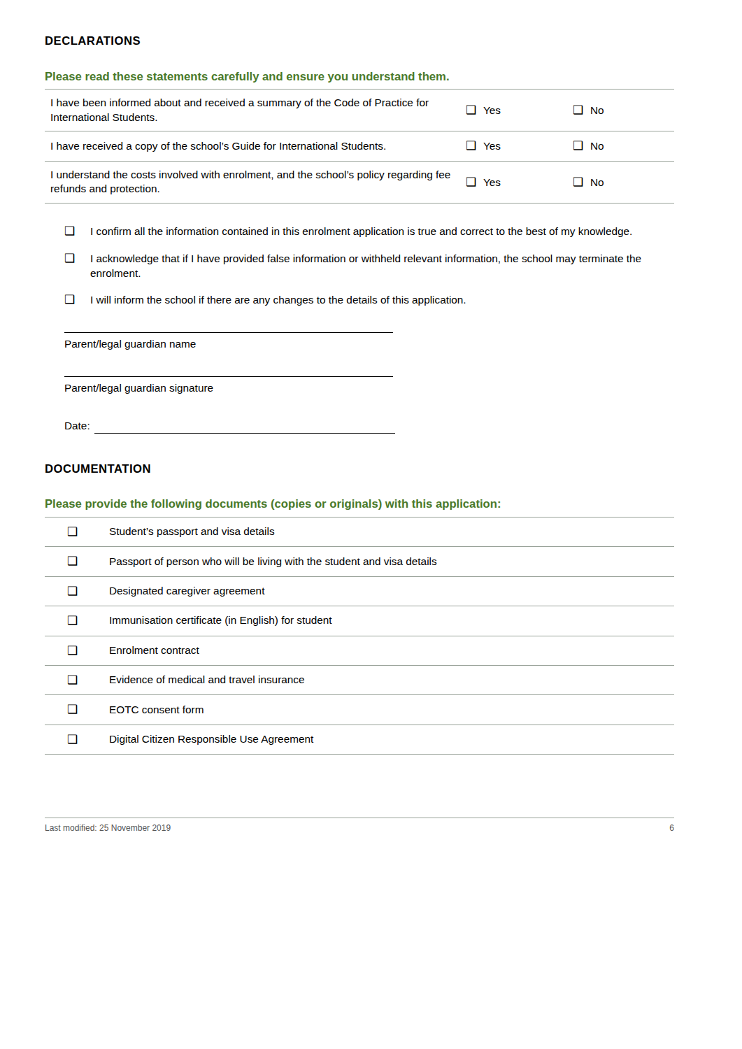DECLARATIONS
Please read these statements carefully and ensure you understand them.
| I have been informed about and received a summary of the Code of Practice for International Students. | ❑ Yes | ❑ No |
| I have received a copy of the school’s Guide for International Students. | ❑ Yes | ❑ No |
| I understand the costs involved with enrolment, and the school’s policy regarding fee refunds and protection. | ❑ Yes | ❑ No |
❑I confirm all the information contained in this enrolment application is true and correct to the best of my knowledge.
❑I acknowledge that if I have provided false information or withheld relevant information, the school may terminate the enrolment.
❑I will inform the school if there are any changes to the details of this application.
Parent/legal guardian name
Parent/legal guardian signature
Date:
DOCUMENTATION
Please provide the following documents (copies or originals) with this application:
| ❑ | Student’s passport and visa details |
| ❑ | Passport of person who will be living with the student and visa details |
| ❑ | Designated caregiver agreement |
| ❑ | Immunisation certificate (in English) for student |
| ❑ | Enrolment contract |
| ❑ | Evidence of medical and travel insurance |
| ❑ | EOTC consent form |
| ❑ | Digital Citizen Responsible Use Agreement |
Last modified: 25 November 2019 6